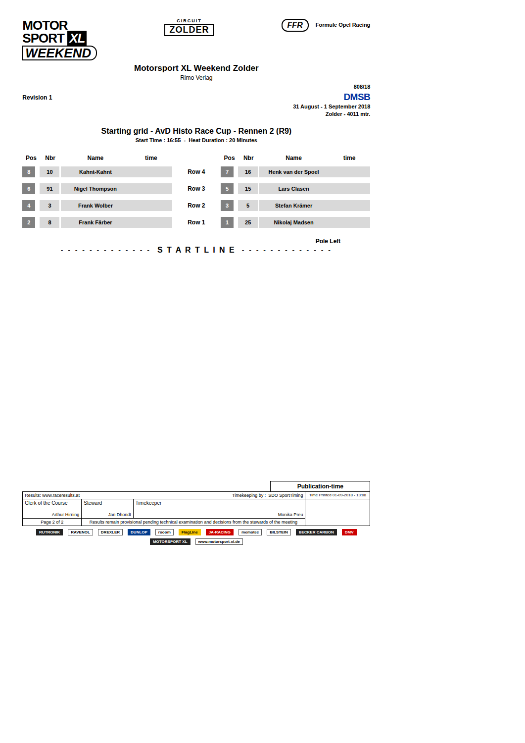MOTOR
SPORT XL
WEEKEND
CIRCUIT ZOLDER
FFR
Formule Opel Racing
Motorsport XL Weekend Zolder
Rimo Verlag
Revision 1
808/18
DMSB
31 August - 1 September 2018
Zolder - 4011 mtr.
Starting grid - AvD Histo Race Cup - Rennen 2 (R9)
Start Time : 16:55 - Heat Duration : 20 Minutes
| Pos | Nbr | Name | time | | Pos | Nbr | Name | time |
| --- | --- | --- | --- | --- | --- | --- | --- | --- |
| 8 | 10 | Kahnt-Kahnt | | Row 4 | 7 | 16 | Henk van der Spoel | |
| 6 | 91 | Nigel Thompson | | Row 3 | 5 | 15 | Lars Clasen | |
| 4 | 3 | Frank Wolber | | Row 2 | 3 | 5 | Stefan Krämer | |
| 2 | 8 | Frank Färber | | Row 1 | 1 | 25 | Nikolaj Madsen | |
Pole Left
- - - - - - - - - - - - - S T A R T L I N E - - - - - - - - - - - - -
Publication-time
| Results: www.raceresults.at | Timekeeping by : SDO SportTiming | Time Printed 01-09-2018 - 13:08 |
| Clerk of the Course Arthur Hirning | Steward Jan Dhondt | Timekeeper Monika Preu | |
| Page 2 of 2 | Results remain provisional pending technical examination and decisions from the stewards of the meeting |
RUTRONIK RAVENOL DREXLER DUNLOP rooom FlagLine JA-RACING memotec BILSTEIN BECKER CARBON DMV MOTORSPORT XL www.motorsport-xl.de